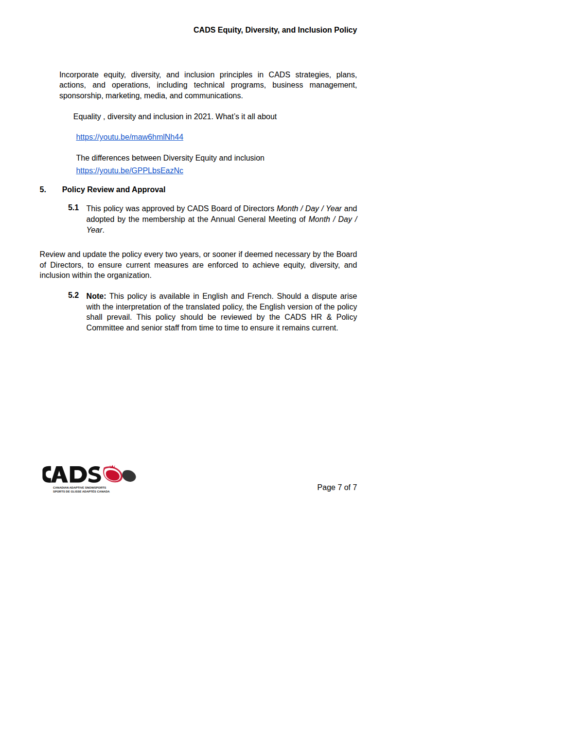CADS Equity, Diversity, and Inclusion Policy
Incorporate equity, diversity, and inclusion principles in CADS strategies, plans, actions, and operations, including technical programs, business management, sponsorship, marketing, media, and communications.
Equality , diversity and inclusion in 2021. What’s it all about
https://youtu.be/maw6hmlNh44
The differences between Diversity Equity and inclusion
https://youtu.be/GPPLbsEazNc
5. Policy Review and Approval
5.1 This policy was approved by CADS Board of Directors Month / Day / Year and adopted by the membership at the Annual General Meeting of Month / Day / Year.
Review and update the policy every two years, or sooner if deemed necessary by the Board of Directors, to ensure current measures are enforced to achieve equity, diversity, and inclusion within the organization.
5.2 Note: This policy is available in English and French. Should a dispute arise with the interpretation of the translated policy, the English version of the policy shall prevail. This policy should be reviewed by the CADS HR & Policy Committee and senior staff from time to time to ensure it remains current.
CANADIAN ADAPTIVE SNOWSPORTS SPORTS DE GLISSE ADAPTÉS CANADA
Page 7 of 7